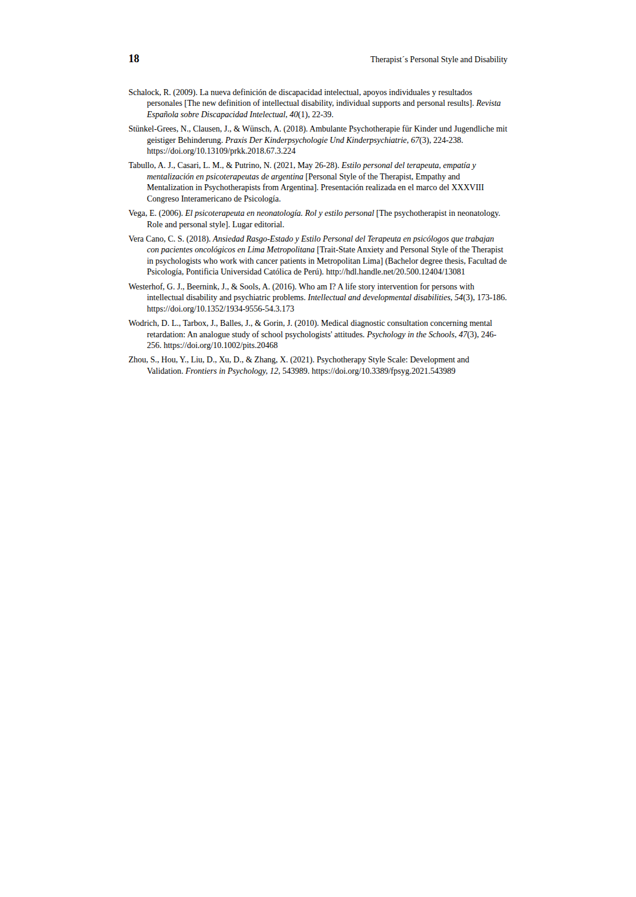18 Therapist´s Personal Style and Disability
Schalock, R. (2009). La nueva definición de discapacidad intelectual, apoyos individuales y resultados personales [The new definition of intellectual disability, individual supports and personal results]. Revista Española sobre Discapacidad Intelectual, 40(1), 22-39.
Stünkel-Grees, N., Clausen, J., & Wünsch, A. (2018). Ambulante Psychotherapie für Kinder und Jugendliche mit geistiger Behinderung. Praxis Der Kinderpsychologie Und Kinderpsychiatrie, 67(3), 224-238. https://doi.org/10.13109/prkk.2018.67.3.224
Tabullo, A. J., Casari, L. M., & Putrino, N. (2021, May 26-28). Estilo personal del terapeuta, empatía y mentalización en psicoterapeutas de argentina [Personal Style of the Therapist, Empathy and Mentalization in Psychotherapists from Argentina]. Presentación realizada en el marco del XXXVIII Congreso Interamericano de Psicología.
Vega, E. (2006). El psicoterapeuta en neonatología. Rol y estilo personal [The psychotherapist in neonatology. Role and personal style]. Lugar editorial.
Vera Cano, C. S. (2018). Ansiedad Rasgo-Estado y Estilo Personal del Terapeuta en psicólogos que trabajan con pacientes oncológicos en Lima Metropolitana [Trait-State Anxiety and Personal Style of the Therapist in psychologists who work with cancer patients in Metropolitan Lima] (Bachelor degree thesis, Facultad de Psicología, Pontificia Universidad Católica de Perú). http://hdl.handle.net/20.500.12404/13081
Westerhof, G. J., Beernink, J., & Sools, A. (2016). Who am I? A life story intervention for persons with intellectual disability and psychiatric problems. Intellectual and developmental disabilities, 54(3), 173-186. https://doi.org/10.1352/1934-9556-54.3.173
Wodrich, D. L., Tarbox, J., Balles, J., & Gorin, J. (2010). Medical diagnostic consultation concerning mental retardation: An analogue study of school psychologists' attitudes. Psychology in the Schools, 47(3), 246-256. https://doi.org/10.1002/pits.20468
Zhou, S., Hou, Y., Liu, D., Xu, D., & Zhang, X. (2021). Psychotherapy Style Scale: Development and Validation. Frontiers in Psychology, 12, 543989. https://doi.org/10.3389/fpsyg.2021.543989